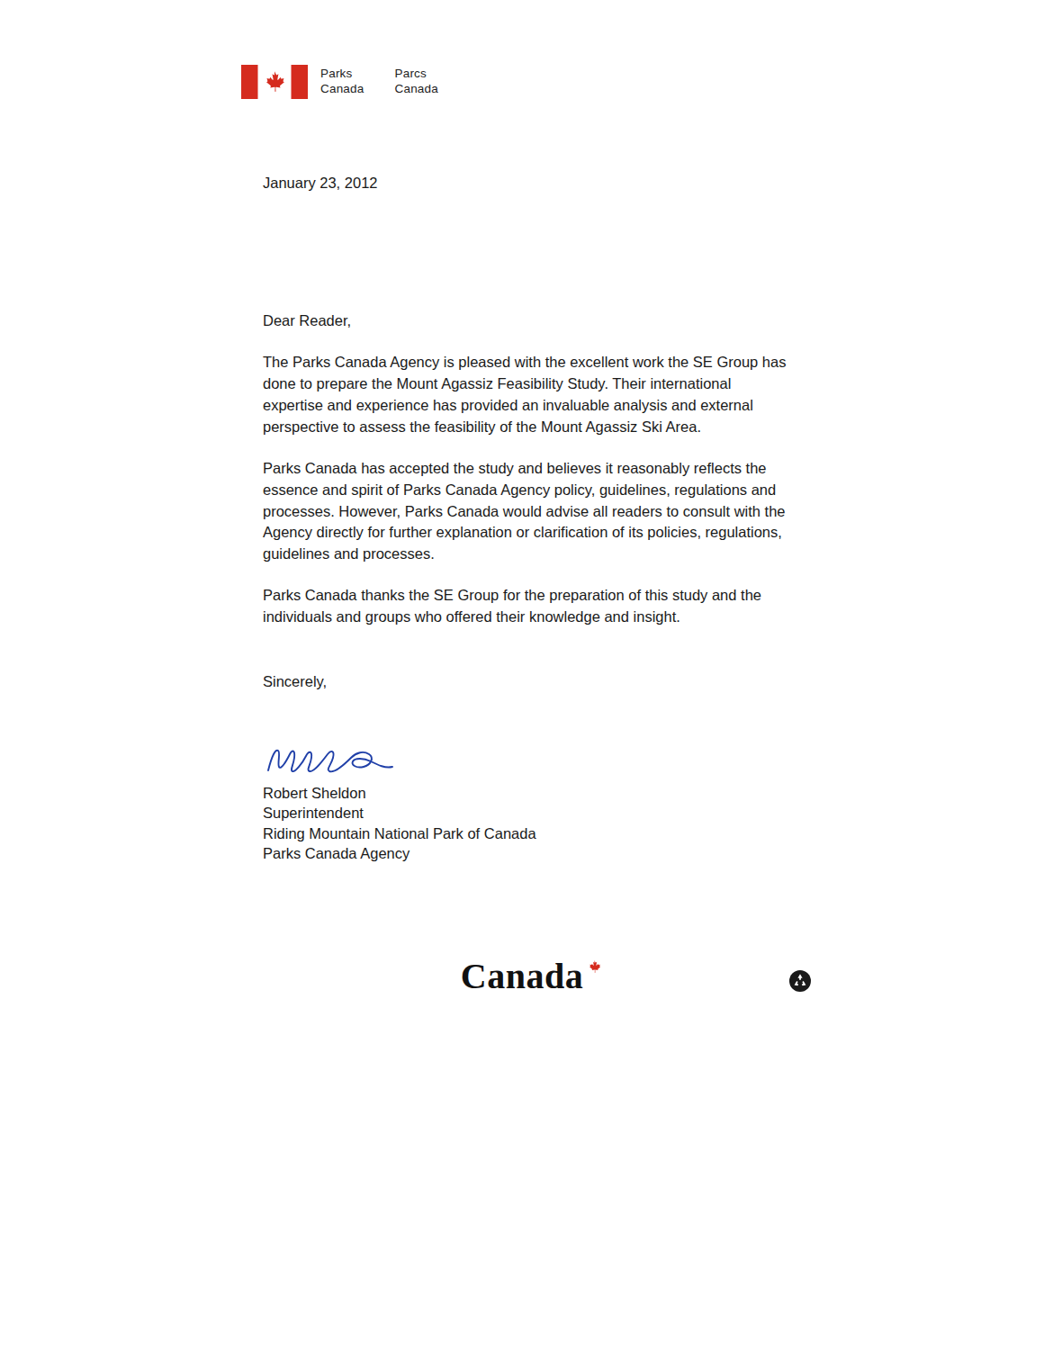Parks Canada
Parcs Canada
January 23, 2012
Dear Reader,
The Parks Canada Agency is pleased with the excellent work the SE Group has done to prepare the Mount Agassiz Feasibility Study. Their international expertise and experience has provided an invaluable analysis and external perspective to assess the feasibility of the Mount Agassiz Ski Area.
Parks Canada has accepted the study and believes it reasonably reflects the essence and spirit of Parks Canada Agency policy, guidelines, regulations and processes. However, Parks Canada would advise all readers to consult with the Agency directly for further explanation or clarification of its policies, regulations, guidelines and processes.
Parks Canada thanks the SE Group for the preparation of this study and the individuals and groups who offered their knowledge and insight.
Sincerely,
Robert Sheldon
Superintendent
Riding Mountain National Park of Canada
Parks Canada Agency
Canada